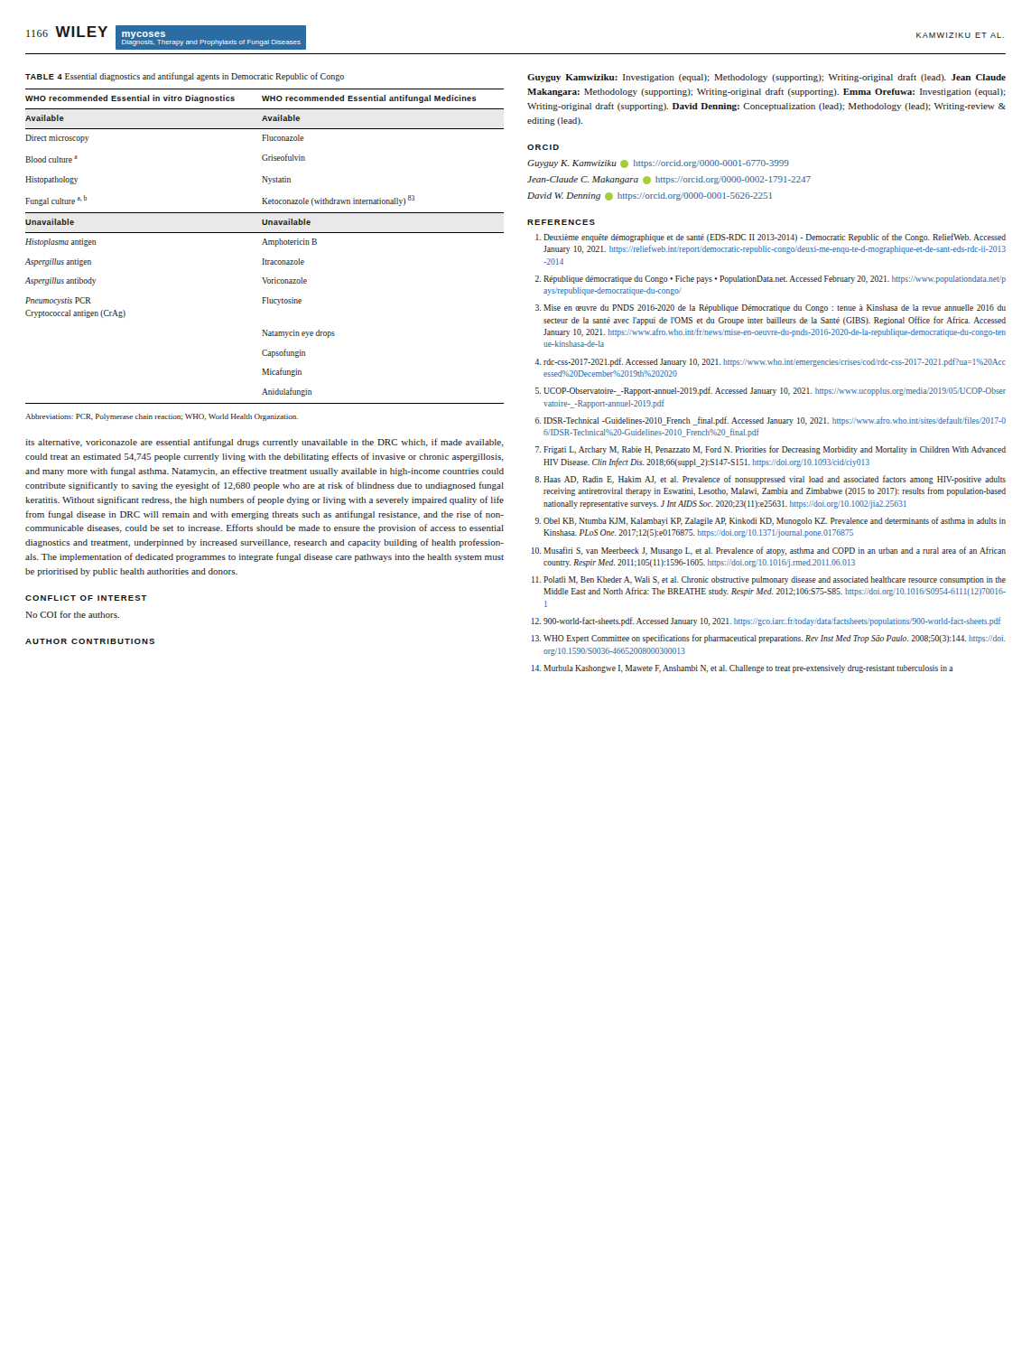1166 WILEY mycoses Diagnosis, Therapy and Prophylaxis of Fungal Diseases
KAMWIZIKU ET AL.
TABLE 4 Essential diagnostics and antifungal agents in Democratic Republic of Congo
| WHO recommended Essential in vitro Diagnostics | WHO recommended Essential antifungal Medicines |
| --- | --- |
| Available | Available |
| Direct microscopy | Fluconazole |
| Blood culture a | Griseofulvin |
| Histopathology | Nystatin |
| Fungal culture a, b | Ketoconazole (withdrawn internationally) 83 |
| Unavailable | Unavailable |
| Histoplasma antigen | Amphotericin B |
| Aspergillus antigen | Itraconazole |
| Aspergillus antibody | Voriconazole |
| Pneumocystis PCR Cryptococcal antigen (CrAg) | Flucytosine |
| | Natamycin eye drops |
| | Capsofungin |
| | Micafungin |
| | Anidulafungin |
Abbreviations: PCR, Polymerase chain reaction; WHO, World Health Organization.
its alternative, voriconazole are essential antifungal drugs currently unavailable in the DRC which, if made available, could treat an estimated 54,745 people currently living with the debilitating effects of invasive or chronic aspergillosis, and many more with fungal asthma. Natamycin, an effective treatment usually available in high-income countries could contribute significantly to saving the eyesight of 12,680 people who are at risk of blindness due to undiagnosed fungal keratitis. Without significant redress, the high numbers of people dying or living with a severely impaired quality of life from fungal disease in DRC will remain and with emerging threats such as antifungal resistance, and the rise of non-communicable diseases, could be set to increase. Efforts should be made to ensure the provision of access to essential diagnostics and treatment, underpinned by increased surveillance, research and capacity building of health professionals. The implementation of dedicated programmes to integrate fungal disease care pathways into the health system must be prioritised by public health authorities and donors.
CONFLICT OF INTEREST
No COI for the authors.
AUTHOR CONTRIBUTIONS
Guyguy Kamwiziku: Investigation (equal); Methodology (supporting); Writing-original draft (lead). Jean Claude Makangara: Methodology (supporting); Writing-original draft (supporting). Emma Orefuwa: Investigation (equal); Writing-original draft (supporting). David Denning: Conceptualization (lead); Methodology (lead); Writing-review & editing (lead).
ORCID
Guyguy K. Kamwiziku https://orcid.org/0000-0001-6770-3999
Jean-Claude C. Makangara https://orcid.org/0000-0002-1791-2247
David W. Denning https://orcid.org/0000-0001-5626-2251
REFERENCES
Deuxième enquête démographique et de santé (EDS-RDC II 2013-2014) - Democratic Republic of the Congo. ReliefWeb. Accessed January 10, 2021. https://reliefweb.int/report/democratic-republic-congo/deuxi-me-enqu-te-d-mographique-et-de-sant-eds-rdc-ii-2013-2014
République démocratique du Congo • Fiche pays • PopulationData.net. Accessed February 20, 2021. https://www.populationdata.net/pays/republique-democratique-du-congo/
Mise en œuvre du PNDS 2016-2020 de la République Démocratique du Congo : tenue à Kinshasa de la revue annuelle 2016 du secteur de la santé avec l'appui de l'OMS et du Groupe inter bailleurs de la Santé (GIBS). Regional Office for Africa. Accessed January 10, 2021. https://www.afro.who.int/fr/news/mise-en-oeuvre-du-pnds-2016-2020-de-la-republique-democratique-du-congo-tenue-kinshasa-de-la
rdc-css-2017-2021.pdf. Accessed January 10, 2021. https://www.who.int/emergencies/crises/cod/rdc-css-2017-2021.pdf?ua=1%20Accessed%20December%2019th%202020
UCOP-Observatoire-_-Rapport-annuel-2019.pdf. Accessed January 10, 2021. https://www.ucopplus.org/media/2019/05/UCOP-Observatoire-_-Rapport-annuel-2019.pdf
IDSR-Technical -Guidelines-2010_French _final.pdf. Accessed January 10, 2021. https://www.afro.who.int/sites/default/files/2017-06/IDSR-Technical%20-Guidelines-2010_French%20_final.pdf
Frigati L, Archary M, Rabie H, Penazzato M, Ford N. Priorities for Decreasing Morbidity and Mortality in Children With Advanced HIV Disease. Clin Infect Dis. 2018;66(suppl_2):S147-S151. https://doi.org/10.1093/cid/ciy013
Haas AD, Radin E, Hakim AJ, et al. Prevalence of nonsuppressed viral load and associated factors among HIV-positive adults receiving antiretroviral therapy in Eswatini, Lesotho, Malawi, Zambia and Zimbabwe (2015 to 2017): results from population-based nationally representative surveys. J Int AIDS Soc. 2020;23(11):e25631. https://doi.org/10.1002/jia2.25631
Obel KB, Ntumba KJM, Kalambayi KP, Zalagile AP, Kinkodi KD, Munogolo KZ. Prevalence and determinants of asthma in adults in Kinshasa. PLoS One. 2017;12(5):e0176875. https://doi.org/10.1371/journal.pone.0176875
Musafiri S, van Meerbeeck J, Musango L, et al. Prevalence of atopy, asthma and COPD in an urban and a rural area of an African country. Respir Med. 2011;105(11):1596-1605. https://doi.org/10.1016/j.rmed.2011.06.013
Polatli M, Ben Kheder A, Wali S, et al. Chronic obstructive pulmonary disease and associated healthcare resource consumption in the Middle East and North Africa: The BREATHE study. Respir Med. 2012;106:S75-S85. https://doi.org/10.1016/S0954-6111(12)70016-1
900-world-fact-sheets.pdf. Accessed January 10, 2021. https://gco.iarc.fr/today/data/factsheets/populations/900-world-fact-sheets.pdf
WHO Expert Committee on specifications for pharmaceutical preparations. Rev Inst Med Trop São Paulo. 2008;50(3):144. https://doi.org/10.1590/S0036-46652008000300013
Murhula Kashongwe I, Mawete F, Anshambi N, et al. Challenge to treat pre-extensively drug-resistant tuberculosis in a